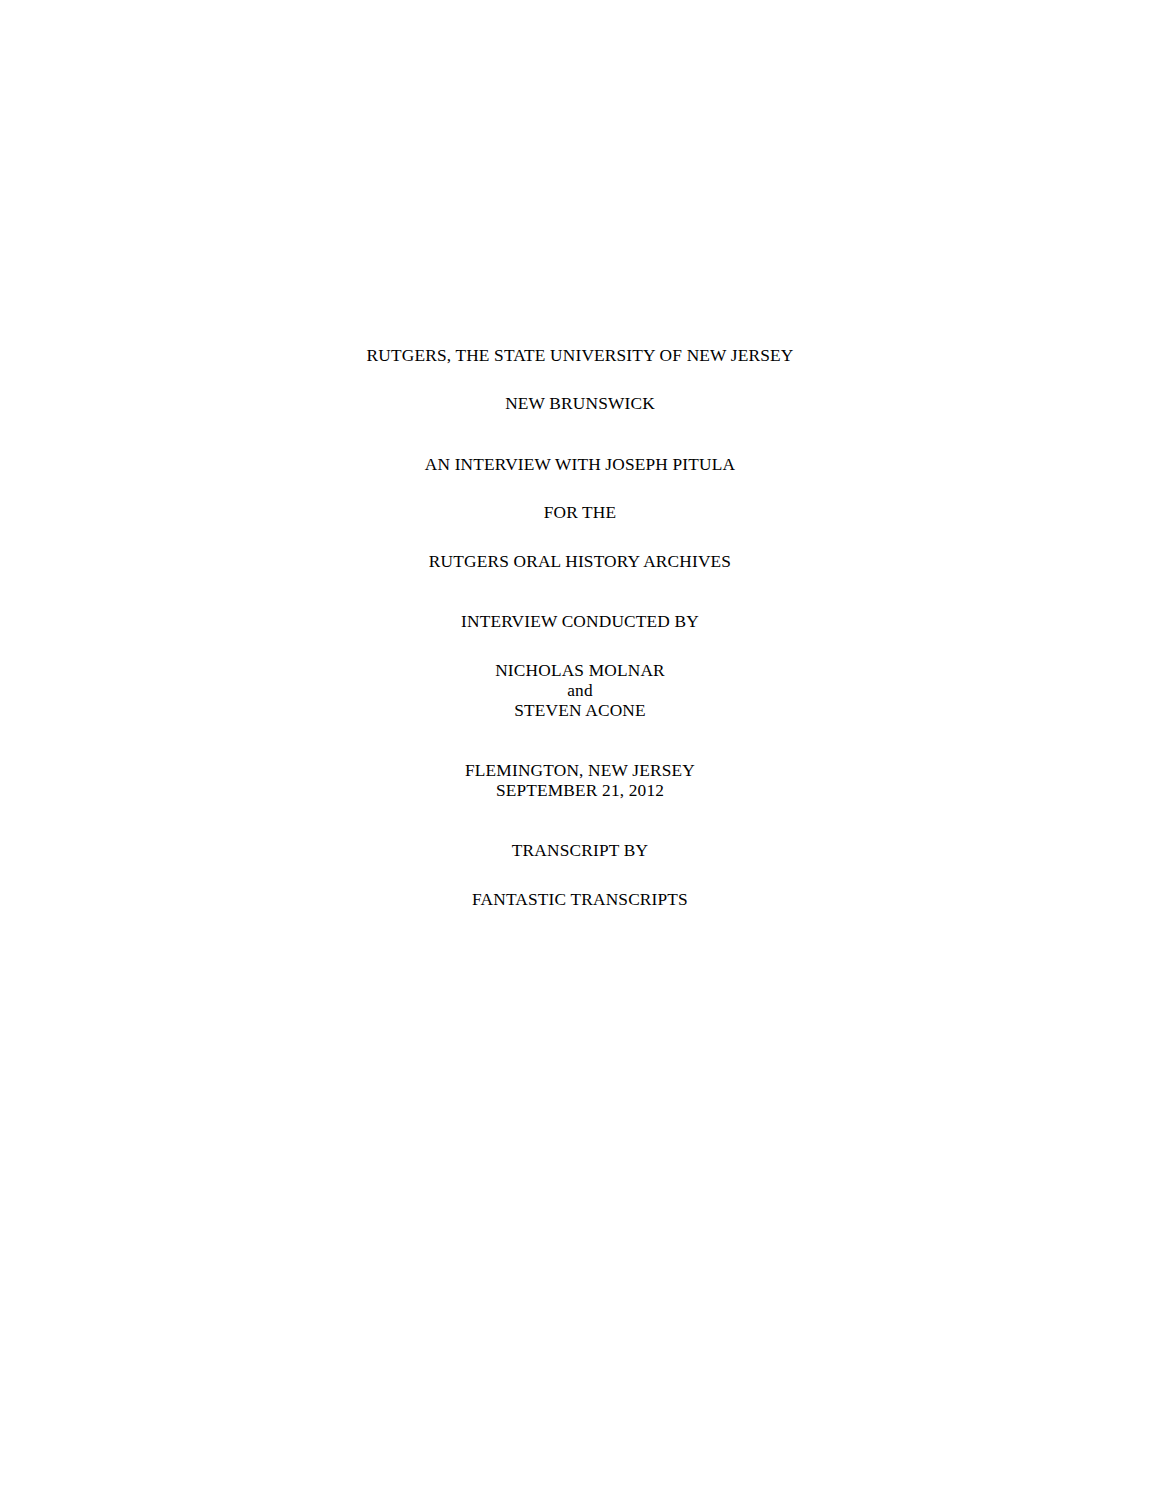RUTGERS, THE STATE UNIVERSITY OF NEW JERSEY
NEW BRUNSWICK
AN INTERVIEW WITH JOSEPH PITULA
FOR THE
RUTGERS ORAL HISTORY ARCHIVES
INTERVIEW CONDUCTED BY
NICHOLAS MOLNAR
and
STEVEN ACONE
FLEMINGTON, NEW JERSEY
SEPTEMBER 21, 2012
TRANSCRIPT BY
FANTASTIC TRANSCRIPTS